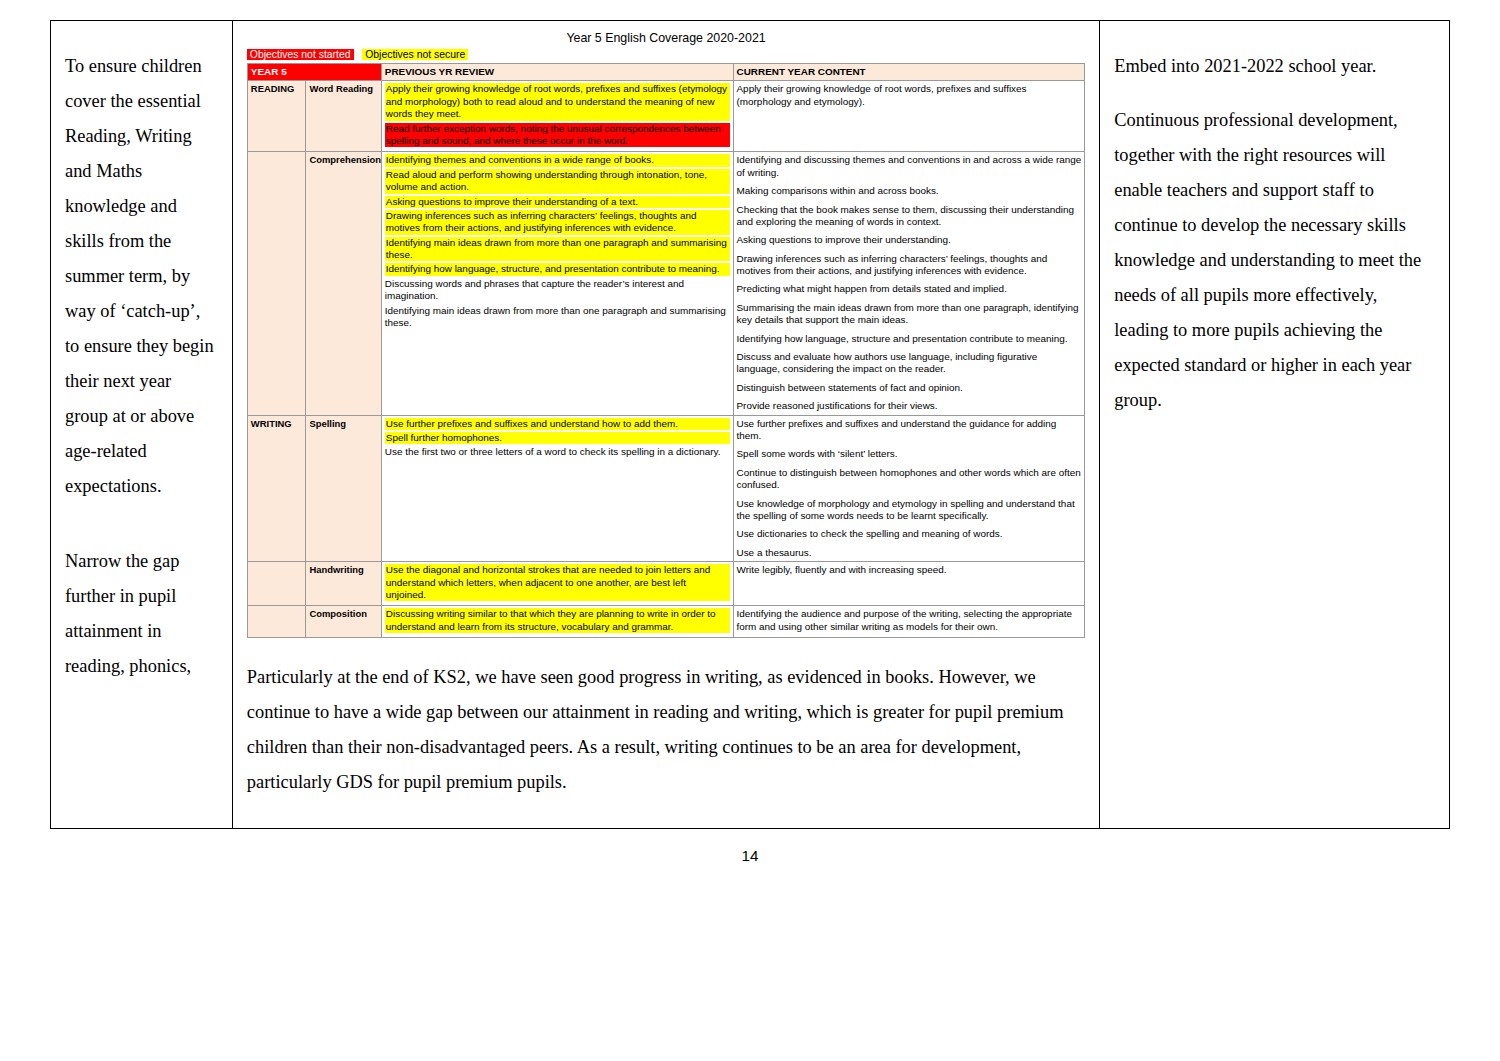| To ensure children cover the essential Reading, Writing and Maths knowledge and skills from the summer term, by way of ‘catch-up’, to ensure they begin their next year group at or above age-related expectations. Narrow the gap further in pupil attainment in reading, phonics, | Year 5 English Coverage 2020-2021 Objectives not started Objectives not secure / YEAR 5 / PREVIOUS YR REVIEW / CURRENT YEAR CONTENT / / --- / --- / --- / / READING / Word Reading / Apply their growing knowledge of root words, prefixes and suffixes (etymology and morphology) both to read aloud and to understand the meaning of new words they meet. Read further exception words, noting the unusual correspondences between spelling and sound, and where these occur in the word. / Apply their growing knowledge of root words, prefixes and suffixes (morphology and etymology). / / / Comprehension / Identifying themes and conventions in a wide range of books. Read aloud and perform showing understanding through intonation, tone, volume and action. Asking questions to improve their understanding of a text. Drawing inferences such as inferring characters’ feelings, thoughts and motives from their actions, and justifying inferences with evidence. Identifying main ideas drawn from more than one paragraph and summarising these. Identifying how language, structure, and presentation contribute to meaning. Discussing words and phrases that capture the reader’s interest and imagination. Identifying main ideas drawn from more than one paragraph and summarising these. / Identifying and discussing themes and conventions in and across a wide range of writing. Making comparisons within and across books. Checking that the book makes sense to them, discussing their understanding and exploring the meaning of words in context. Asking questions to improve their understanding. Drawing inferences such as inferring characters’ feelings, thoughts and motives from their actions, and justifying inferences with evidence. Predicting what might happen from details stated and implied. Summarising the main ideas drawn from more than one paragraph, identifying key details that support the main ideas. Identifying how language, structure and presentation contribute to meaning. Discuss and evaluate how authors use language, including figurative language, considering the impact on the reader. Distinguish between statements of fact and opinion. Provide reasoned justifications for their views. / / WRITING / Spelling / Use further prefixes and suffixes and understand how to add them. Spell further homophones. Use the first two or three letters of a word to check its spelling in a dictionary. / Use further prefixes and suffixes and understand the guidance for adding them. Spell some words with ‘silent’ letters. Continue to distinguish between homophones and other words which are often confused. Use knowledge of morphology and etymology in spelling and understand that the spelling of some words needs to be learnt specifically. Use dictionaries to check the spelling and meaning of words. Use a thesaurus. / / / Handwriting / Use the diagonal and horizontal strokes that are needed to join letters and understand which letters, when adjacent to one another, are best left unjoined. / Write legibly, fluently and with increasing speed. / / / Composition / Discussing writing similar to that which they are planning to write in order to understand and learn from its structure, vocabulary and grammar. / Identifying the audience and purpose of the writing, selecting the appropriate form and using other similar writing as models for their own. / Particularly at the end of KS2, we have seen good progress in writing, as evidenced in books. However, we continue to have a wide gap between our attainment in reading and writing, which is greater for pupil premium children than their non-disadvantaged peers. As a result, writing continues to be an area for development, particularly GDS for pupil premium pupils. | Embed into 2021-2022 school year. Continuous professional development, together with the right resources will enable teachers and support staff to continue to develop the necessary skills knowledge and understanding to meet the needs of all pupils more effectively, leading to more pupils achieving the expected standard or higher in each year group. |
14